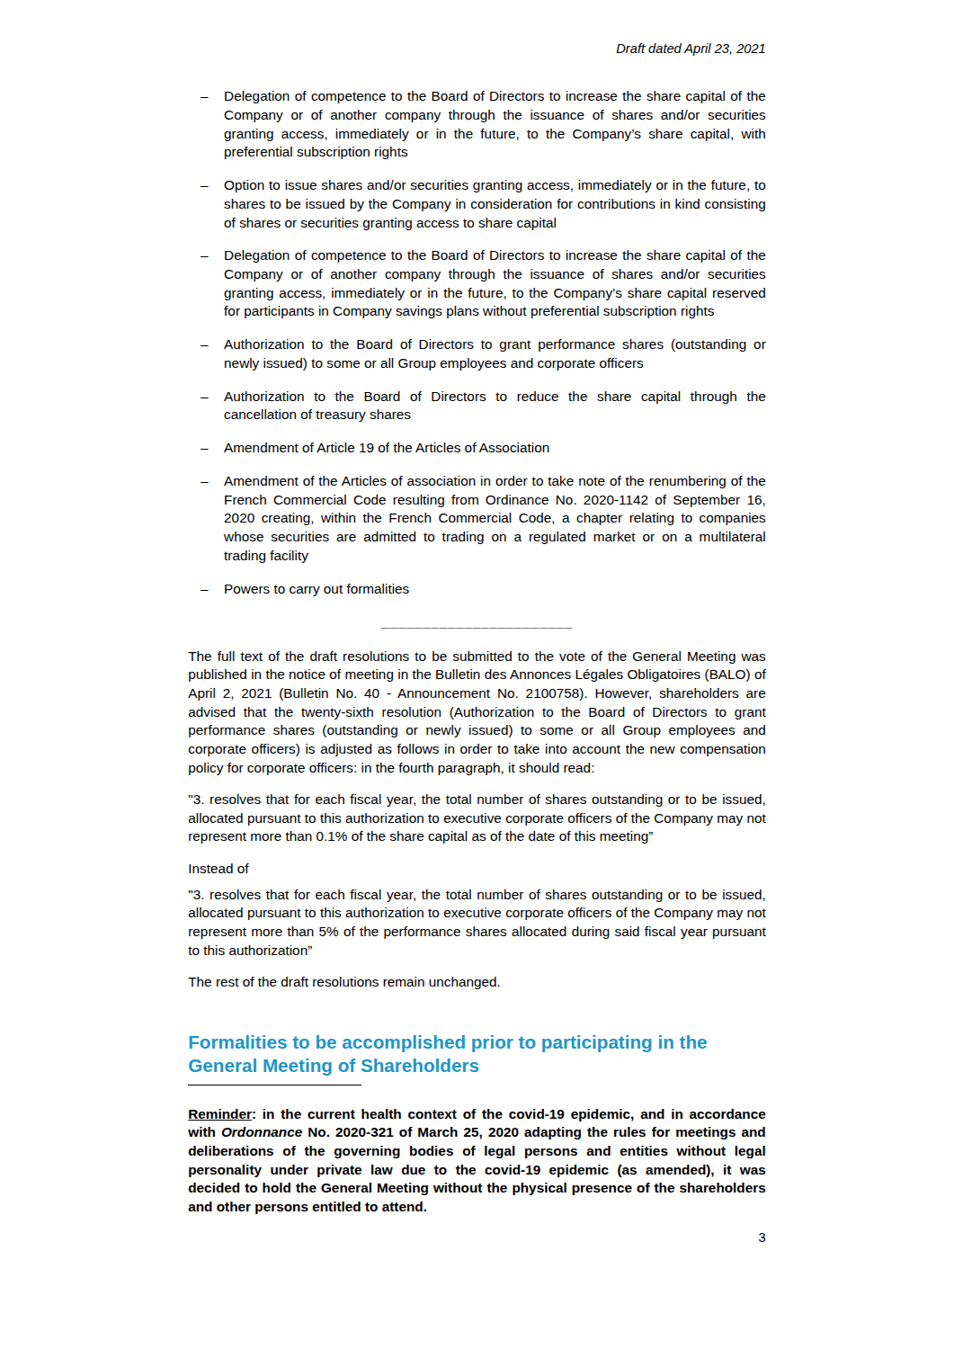Draft dated April 23, 2021
Delegation of competence to the Board of Directors to increase the share capital of the Company or of another company through the issuance of shares and/or securities granting access, immediately or in the future, to the Company’s share capital, with preferential subscription rights
Option to issue shares and/or securities granting access, immediately or in the future, to shares to be issued by the Company in consideration for contributions in kind consisting of shares or securities granting access to share capital
Delegation of competence to the Board of Directors to increase the share capital of the Company or of another company through the issuance of shares and/or securities granting access, immediately or in the future, to the Company’s share capital reserved for participants in Company savings plans without preferential subscription rights
Authorization to the Board of Directors to grant performance shares (outstanding or newly issued) to some or all Group employees and corporate officers
Authorization to the Board of Directors to reduce the share capital through the cancellation of treasury shares
Amendment of Article 19 of the Articles of Association
Amendment of the Articles of association in order to take note of the renumbering of the French Commercial Code resulting from Ordinance No. 2020-1142 of September 16, 2020 creating, within the French Commercial Code, a chapter relating to companies whose securities are admitted to trading on a regulated market or on a multilateral trading facility
Powers to carry out formalities
_______________________
The full text of the draft resolutions to be submitted to the vote of the General Meeting was published in the notice of meeting in the Bulletin des Annonces Légales Obligatoires (BALO) of April 2, 2021 (Bulletin No. 40 - Announcement No. 2100758). However, shareholders are advised that the twenty-sixth resolution (Authorization to the Board of Directors to grant performance shares (outstanding or newly issued) to some or all Group employees and corporate officers) is adjusted as follows in order to take into account the new compensation policy for corporate officers: in the fourth paragraph, it should read:
"3. resolves that for each fiscal year, the total number of shares outstanding or to be issued, allocated pursuant to this authorization to executive corporate officers of the Company may not represent more than 0.1% of the share capital as of the date of this meeting”
Instead of
"3. resolves that for each fiscal year, the total number of shares outstanding or to be issued, allocated pursuant to this authorization to executive corporate officers of the Company may not represent more than 5% of the performance shares allocated during said fiscal year pursuant to this authorization”
The rest of the draft resolutions remain unchanged.
Formalities to be accomplished prior to participating in the General Meeting of Shareholders
Reminder: in the current health context of the covid-19 epidemic, and in accordance with Ordonnance No. 2020-321 of March 25, 2020 adapting the rules for meetings and deliberations of the governing bodies of legal persons and entities without legal personality under private law due to the covid-19 epidemic (as amended), it was decided to hold the General Meeting without the physical presence of the shareholders and other persons entitled to attend.
3